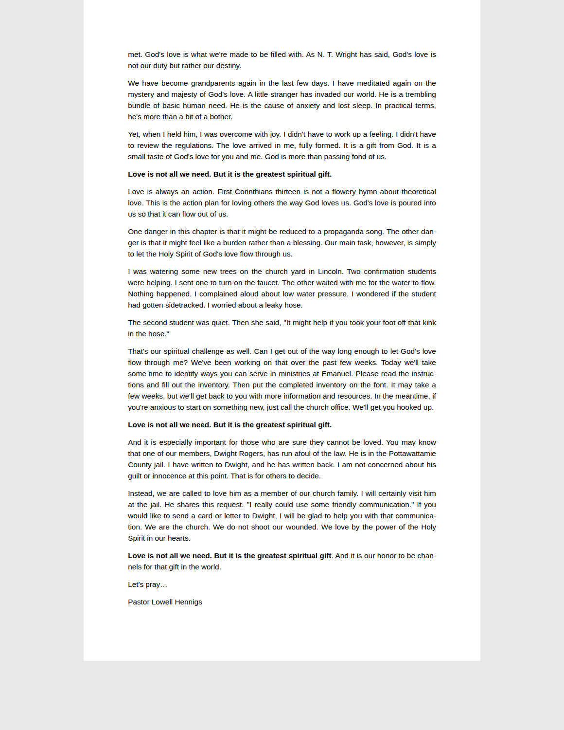met. God's love is what we're made to be filled with. As N. T. Wright has said, God's love is not our duty but rather our destiny.
We have become grandparents again in the last few days. I have meditated again on the mystery and majesty of God's love. A little stranger has invaded our world. He is a trembling bundle of basic human need. He is the cause of anxiety and lost sleep. In practical terms, he's more than a bit of a bother.
Yet, when I held him, I was overcome with joy. I didn't have to work up a feeling. I didn't have to review the regulations. The love arrived in me, fully formed. It is a gift from God. It is a small taste of God's love for you and me. God is more than passing fond of us.
Love is not all we need. But it is the greatest spiritual gift.
Love is always an action. First Corinthians thirteen is not a flowery hymn about theoretical love. This is the action plan for loving others the way God loves us. God's love is poured into us so that it can flow out of us.
One danger in this chapter is that it might be reduced to a propaganda song. The other danger is that it might feel like a burden rather than a blessing. Our main task, however, is simply to let the Holy Spirit of God's love flow through us.
I was watering some new trees on the church yard in Lincoln. Two confirmation students were helping. I sent one to turn on the faucet. The other waited with me for the water to flow. Nothing happened. I complained aloud about low water pressure. I wondered if the student had gotten sidetracked. I worried about a leaky hose.
The second student was quiet. Then she said, "It might help if you took your foot off that kink in the hose."
That's our spiritual challenge as well. Can I get out of the way long enough to let God's love flow through me? We've been working on that over the past few weeks. Today we'll take some time to identify ways you can serve in ministries at Emanuel. Please read the instructions and fill out the inventory. Then put the completed inventory on the font. It may take a few weeks, but we'll get back to you with more information and resources. In the meantime, if you're anxious to start on something new, just call the church office. We'll get you hooked up.
Love is not all we need. But it is the greatest spiritual gift.
And it is especially important for those who are sure they cannot be loved. You may know that one of our members, Dwight Rogers, has run afoul of the law. He is in the Pottawattamie County jail. I have written to Dwight, and he has written back. I am not concerned about his guilt or innocence at this point. That is for others to decide.
Instead, we are called to love him as a member of our church family. I will certainly visit him at the jail. He shares this request. "I really could use some friendly communication." If you would like to send a card or letter to Dwight, I will be glad to help you with that communication. We are the church. We do not shoot our wounded. We love by the power of the Holy Spirit in our hearts.
Love is not all we need. But it is the greatest spiritual gift. And it is our honor to be channels for that gift in the world.
Let's pray…
Pastor Lowell Hennigs